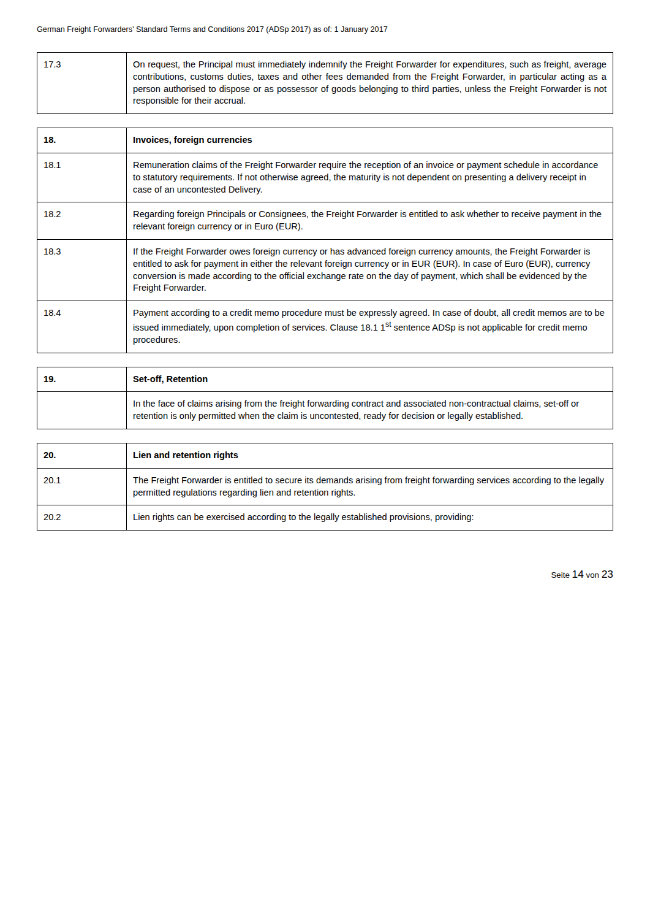German Freight Forwarders' Standard Terms and Conditions 2017 (ADSp 2017) as of: 1 January 2017
| 17.3 | On request, the Principal must immediately indemnify the Freight Forwarder for expenditures, such as freight, average contributions, customs duties, taxes and other fees demanded from the Freight Forwarder, in particular acting as a person authorised to dispose or as possessor of goods belonging to third parties, unless the Freight Forwarder is not responsible for their accrual. |
| 18. | Invoices, foreign currencies |
| 18.1 | Remuneration claims of the Freight Forwarder require the reception of an invoice or payment schedule in accordance to statutory requirements. If not otherwise agreed, the maturity is not dependent on presenting a delivery receipt in case of an uncontested Delivery. |
| 18.2 | Regarding foreign Principals or Consignees, the Freight Forwarder is entitled to ask whether to receive payment in the relevant foreign currency or in Euro (EUR). |
| 18.3 | If the Freight Forwarder owes foreign currency or has advanced foreign currency amounts, the Freight Forwarder is entitled to ask for payment in either the relevant foreign currency or in EUR (EUR). In case of Euro (EUR), currency conversion is made according to the official exchange rate on the day of payment, which shall be evidenced by the Freight Forwarder. |
| 18.4 | Payment according to a credit memo procedure must be expressly agreed. In case of doubt, all credit memos are to be issued immediately, upon completion of services. Clause 18.1 1 st sentence ADSp is not applicable for credit memo procedures. |
| 19. | Set-off, Retention |
| | In the face of claims arising from the freight forwarding contract and associated non-contractual claims, set-off or retention is only permitted when the claim is uncontested, ready for decision or legally established. |
| 20. | Lien and retention rights |
| 20.1 | The Freight Forwarder is entitled to secure its demands arising from freight forwarding services according to the legally permitted regulations regarding lien and retention rights. |
| 20.2 | Lien rights can be exercised according to the legally established provisions, providing: |
Seite 14 von 23